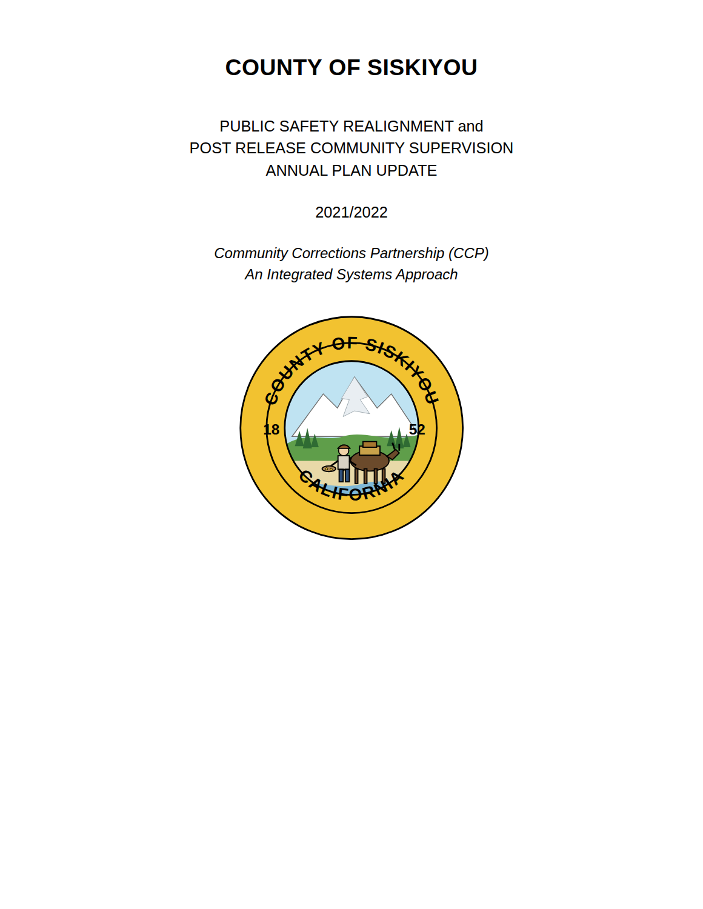COUNTY OF SISKIYOU
PUBLIC SAFETY REALIGNMENT and
POST RELEASE COMMUNITY SUPERVISION
ANNUAL PLAN UPDATE
2021/2022
Community Corrections Partnership (CCP)
An Integrated Systems Approach
COUNTY OF SISKIYOU CALIFORNIA 18 52